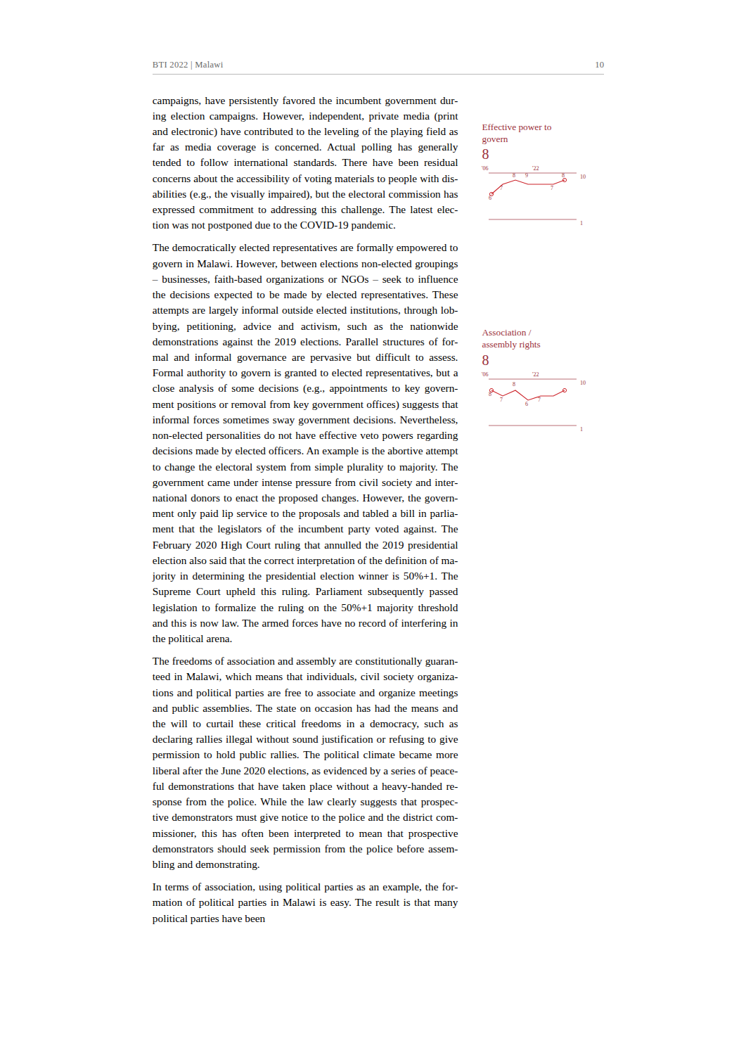BTI 2022 | Malawi
10
campaigns, have persistently favored the incumbent government during election campaigns. However, independent, private media (print and electronic) have contributed to the leveling of the playing field as far as media coverage is concerned. Actual polling has generally tended to follow international standards. There have been residual concerns about the accessibility of voting materials to people with disabilities (e.g., the visually impaired), but the electoral commission has expressed commitment to addressing this challenge. The latest election was not postponed due to the COVID-19 pandemic.
The democratically elected representatives are formally empowered to govern in Malawi. However, between elections non-elected groupings – businesses, faith-based organizations or NGOs – seek to influence the decisions expected to be made by elected representatives. These attempts are largely informal outside elected institutions, through lobbying, petitioning, advice and activism, such as the nationwide demonstrations against the 2019 elections. Parallel structures of formal and informal governance are pervasive but difficult to assess. Formal authority to govern is granted to elected representatives, but a close analysis of some decisions (e.g., appointments to key government positions or removal from key government offices) suggests that informal forces sometimes sway government decisions. Nevertheless, non-elected personalities do not have effective veto powers regarding decisions made by elected officers. An example is the abortive attempt to change the electoral system from simple plurality to majority. The government came under intense pressure from civil society and international donors to enact the proposed changes. However, the government only paid lip service to the proposals and tabled a bill in parliament that the legislators of the incumbent party voted against. The February 2020 High Court ruling that annulled the 2019 presidential election also said that the correct interpretation of the definition of majority in determining the presidential election winner is 50%+1. The Supreme Court upheld this ruling. Parliament subsequently passed legislation to formalize the ruling on the 50%+1 majority threshold and this is now law. The armed forces have no record of interfering in the political arena.
The freedoms of association and assembly are constitutionally guaranteed in Malawi, which means that individuals, civil society organizations and political parties are free to associate and organize meetings and public assemblies. The state on occasion has had the means and the will to curtail these critical freedoms in a democracy, such as declaring rallies illegal without sound justification or refusing to give permission to hold public rallies. The political climate became more liberal after the June 2020 elections, as evidenced by a series of peaceful demonstrations that have taken place without a heavy-handed response from the police. While the law clearly suggests that prospective demonstrators must give notice to the police and the district commissioner, this has often been interpreted to mean that prospective demonstrators should seek permission from the police before assembling and demonstrating.
In terms of association, using political parties as an example, the formation of political parties in Malawi is easy. The result is that many political parties have been
Effective power to
govern
8
'06 '22 10 1 6 7 8 9 7 8
Association /
assembly rights
8
'06 '22 10 1 8 7 8 6 7